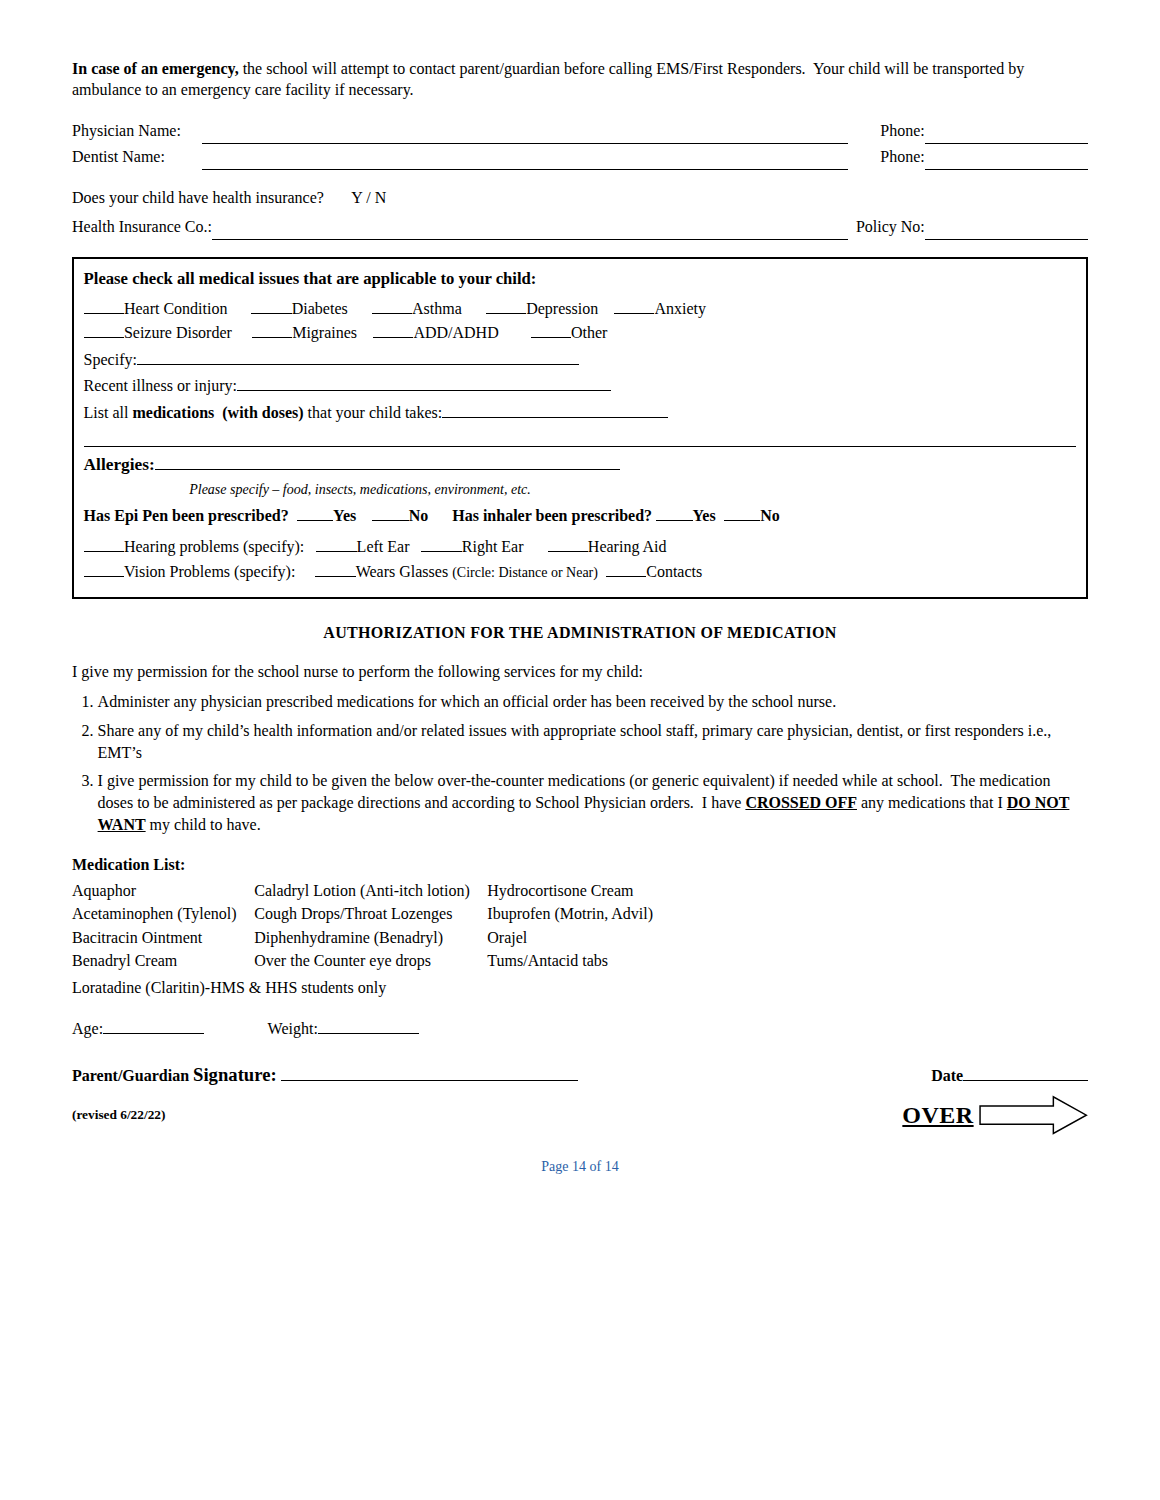In case of an emergency, the school will attempt to contact parent/guardian before calling EMS/First Responders. Your child will be transported by ambulance to an emergency care facility if necessary.
| Physician Name: | | Phone: | |
| Dentist Name: | | Phone: | |
Does your child have health insurance? Y / N
| Health Insurance Co.: | | Policy No: | |
Please check all medical issues that are applicable to your child:
Heart Condition Diabetes Asthma Depression Anxiety
Seizure Disorder Migraines ADD/ADHD Other
Specify:
Recent illness or injury:
List all medications (with doses) that your child takes:
Allergies:
Please specify – food, insects, medications, environment, etc.
Has Epi Pen been prescribed? Yes No Has inhaler been prescribed? Yes No
Hearing problems (specify): Left Ear Right Ear Hearing Aid
Vision Problems (specify): Wears Glasses (Circle: Distance or Near) Contacts
AUTHORIZATION FOR THE ADMINISTRATION OF MEDICATION
I give my permission for the school nurse to perform the following services for my child:
Administer any physician prescribed medications for which an official order has been received by the school nurse.
Share any of my child’s health information and/or related issues with appropriate school staff, primary care physician, dentist, or first responders i.e., EMT’s
I give permission for my child to be given the below over-the-counter medications (or generic equivalent) if needed while at school. The medication doses to be administered as per package directions and according to School Physician orders. I have CROSSED OFF any medications that I DO NOT WANT my child to have.
Medication List:
| Aquaphor | Caladryl Lotion (Anti-itch lotion) | Hydrocortisone Cream |
| Acetaminophen (Tylenol) | Cough Drops/Throat Lozenges | Ibuprofen (Motrin, Advil) |
| Bacitracin Ointment | Diphenhydramine (Benadryl) | Orajel |
| Benadryl Cream | Over the Counter eye drops | Tums/Antacid tabs |
Loratadine (Claritin)-HMS & HHS students only
Age: Weight:
Parent/Guardian Signature:
Date
(revised 6/22/22)
OVER
Page 14 of 14